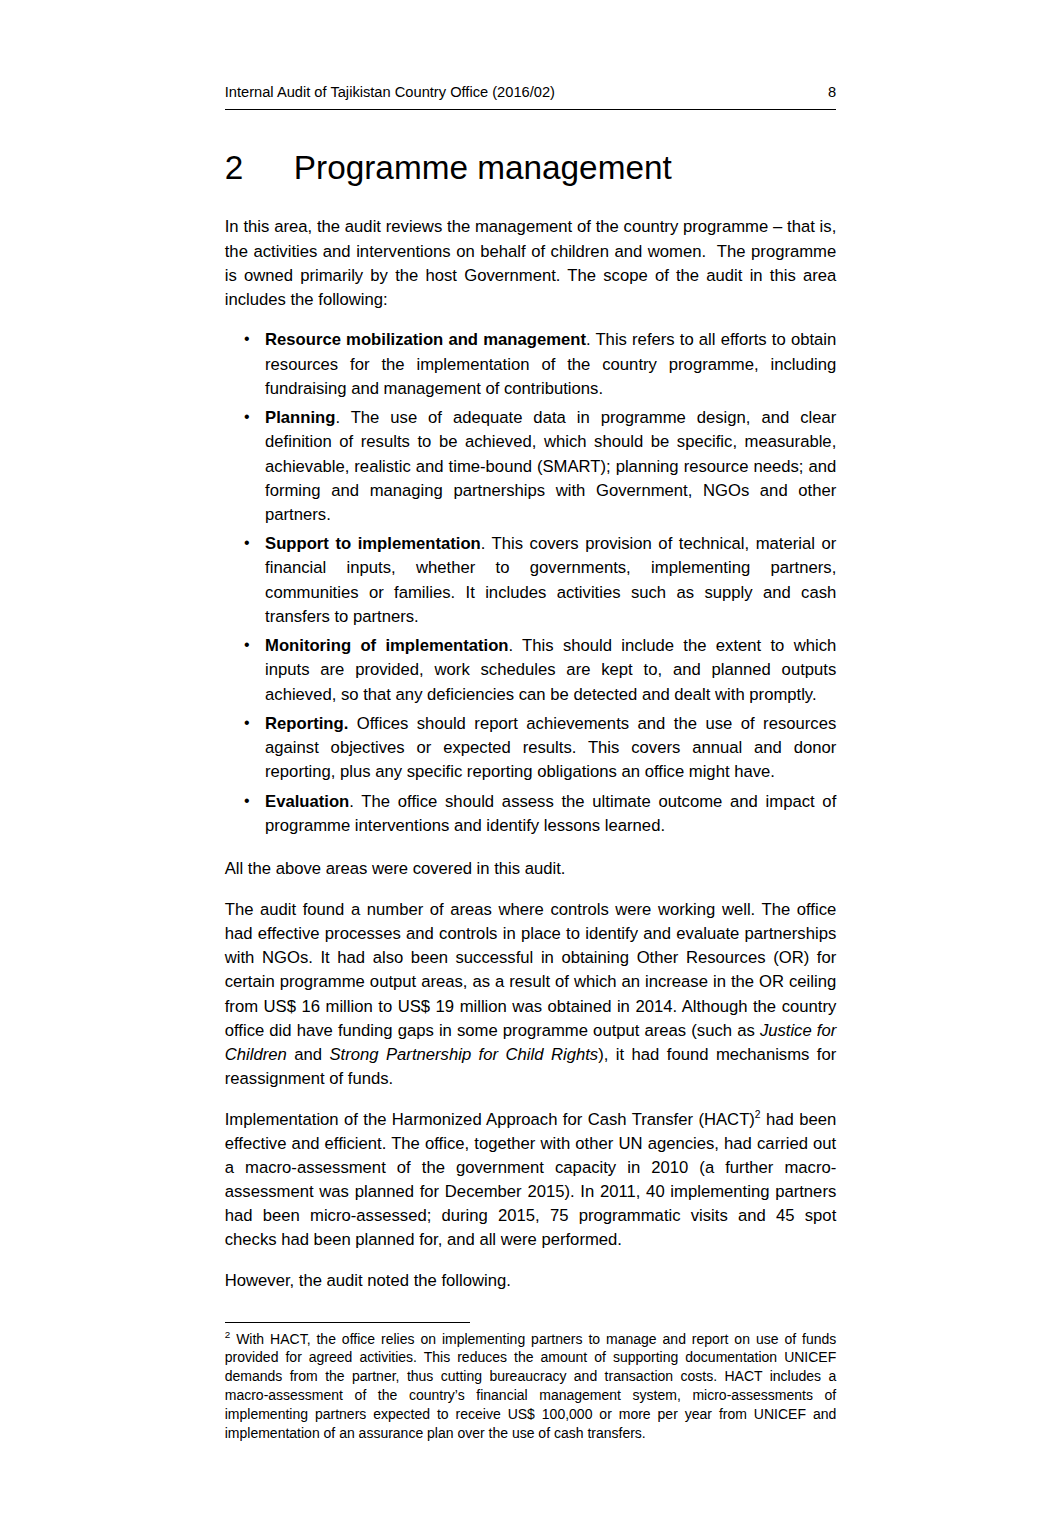Internal Audit of Tajikistan Country Office (2016/02) 8
2 Programme management
In this area, the audit reviews the management of the country programme – that is, the activities and interventions on behalf of children and women. The programme is owned primarily by the host Government. The scope of the audit in this area includes the following:
Resource mobilization and management. This refers to all efforts to obtain resources for the implementation of the country programme, including fundraising and management of contributions.
Planning. The use of adequate data in programme design, and clear definition of results to be achieved, which should be specific, measurable, achievable, realistic and time-bound (SMART); planning resource needs; and forming and managing partnerships with Government, NGOs and other partners.
Support to implementation. This covers provision of technical, material or financial inputs, whether to governments, implementing partners, communities or families. It includes activities such as supply and cash transfers to partners.
Monitoring of implementation. This should include the extent to which inputs are provided, work schedules are kept to, and planned outputs achieved, so that any deficiencies can be detected and dealt with promptly.
Reporting. Offices should report achievements and the use of resources against objectives or expected results. This covers annual and donor reporting, plus any specific reporting obligations an office might have.
Evaluation. The office should assess the ultimate outcome and impact of programme interventions and identify lessons learned.
All the above areas were covered in this audit.
The audit found a number of areas where controls were working well. The office had effective processes and controls in place to identify and evaluate partnerships with NGOs. It had also been successful in obtaining Other Resources (OR) for certain programme output areas, as a result of which an increase in the OR ceiling from US$ 16 million to US$ 19 million was obtained in 2014. Although the country office did have funding gaps in some programme output areas (such as Justice for Children and Strong Partnership for Child Rights), it had found mechanisms for reassignment of funds.
Implementation of the Harmonized Approach for Cash Transfer (HACT)2 had been effective and efficient. The office, together with other UN agencies, had carried out a macro-assessment of the government capacity in 2010 (a further macro-assessment was planned for December 2015). In 2011, 40 implementing partners had been micro-assessed; during 2015, 75 programmatic visits and 45 spot checks had been planned for, and all were performed.
However, the audit noted the following.
2 With HACT, the office relies on implementing partners to manage and report on use of funds provided for agreed activities. This reduces the amount of supporting documentation UNICEF demands from the partner, thus cutting bureaucracy and transaction costs. HACT includes a macro-assessment of the country’s financial management system, micro-assessments of implementing partners expected to receive US$ 100,000 or more per year from UNICEF and implementation of an assurance plan over the use of cash transfers.